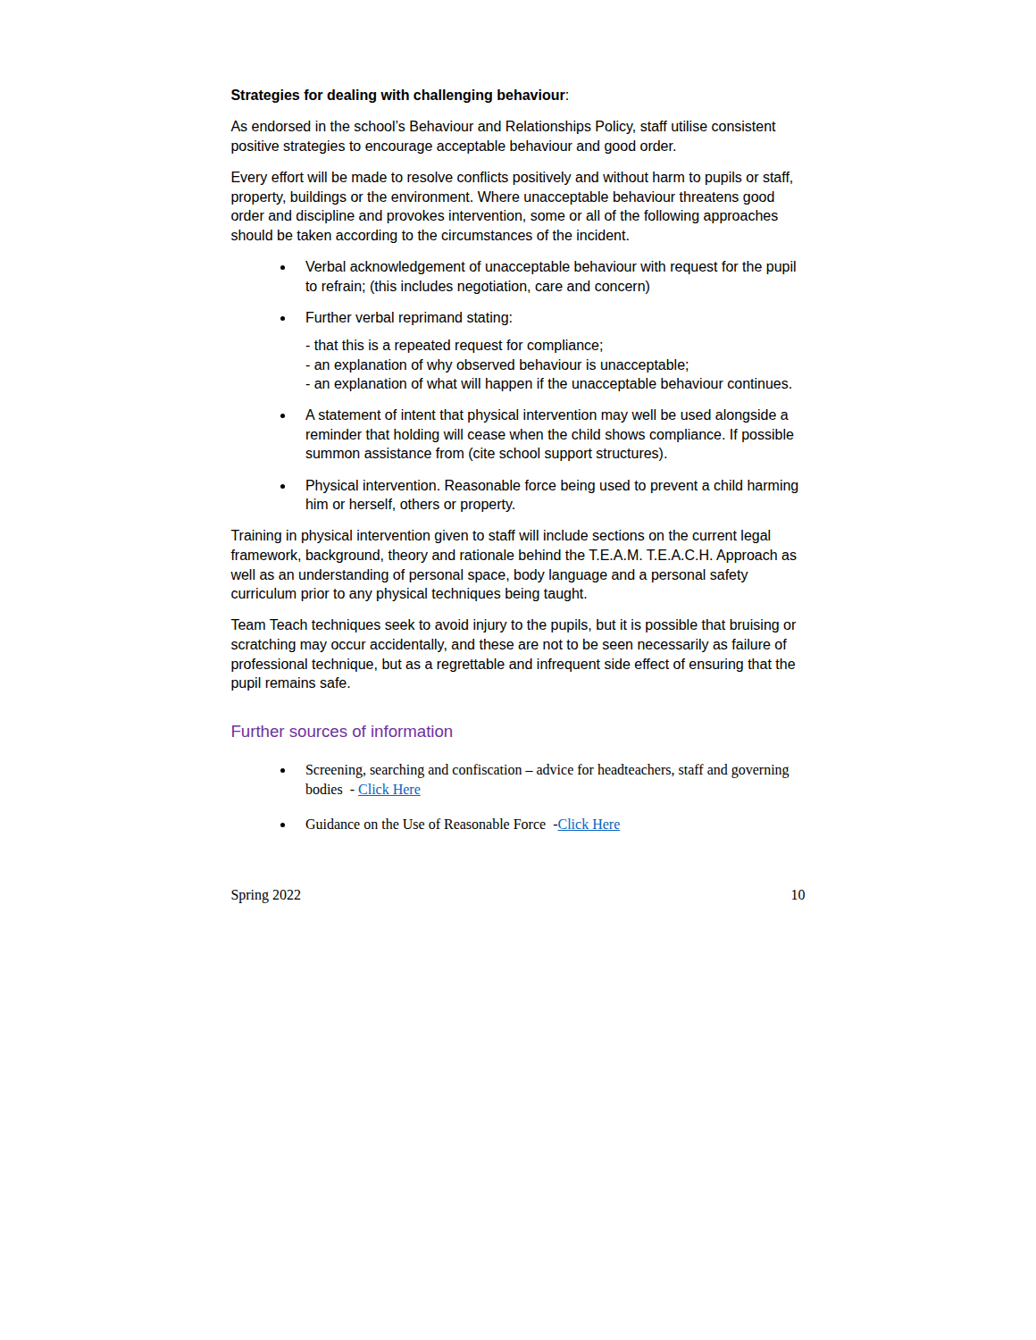Strategies for dealing with challenging behaviour:
As endorsed in the school’s Behaviour and Relationships Policy, staff utilise consistent positive strategies to encourage acceptable behaviour and good order.
Every effort will be made to resolve conflicts positively and without harm to pupils or staff, property, buildings or the environment. Where unacceptable behaviour threatens good order and discipline and provokes intervention, some or all of the following approaches should be taken according to the circumstances of the incident.
Verbal acknowledgement of unacceptable behaviour with request for the pupil to refrain; (this includes negotiation, care and concern)
Further verbal reprimand stating:
- that this is a repeated request for compliance; - an explanation of why observed behaviour is unacceptable; - an explanation of what will happen if the unacceptable behaviour continues.
A statement of intent that physical intervention may well be used alongside a reminder that holding will cease when the child shows compliance. If possible summon assistance from (cite school support structures).
Physical intervention. Reasonable force being used to prevent a child harming him or herself, others or property.
Training in physical intervention given to staff will include sections on the current legal framework, background, theory and rationale behind the T.E.A.M. T.E.A.C.H. Approach as well as an understanding of personal space, body language and a personal safety curriculum prior to any physical techniques being taught.
Team Teach techniques seek to avoid injury to the pupils, but it is possible that bruising or scratching may occur accidentally, and these are not to be seen necessarily as failure of professional technique, but as a regrettable and infrequent side effect of ensuring that the pupil remains safe.
Further sources of information
Screening, searching and confiscation – advice for headteachers, staff and governing bodies - Click Here
Guidance on the Use of Reasonable Force -Click Here
Spring 2022 10